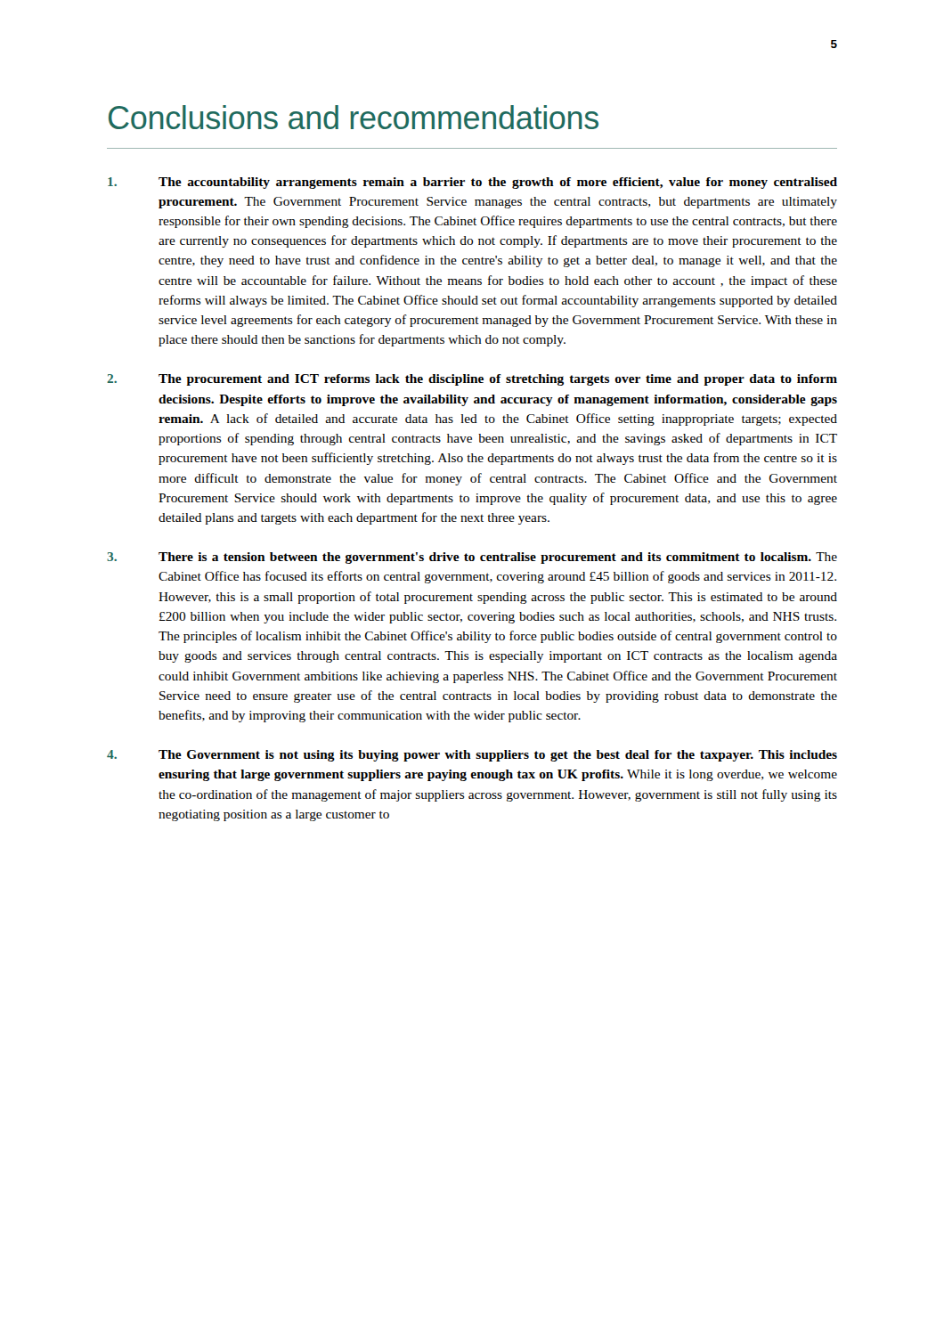5
Conclusions and recommendations
The accountability arrangements remain a barrier to the growth of more efficient, value for money centralised procurement. The Government Procurement Service manages the central contracts, but departments are ultimately responsible for their own spending decisions. The Cabinet Office requires departments to use the central contracts, but there are currently no consequences for departments which do not comply. If departments are to move their procurement to the centre, they need to have trust and confidence in the centre's ability to get a better deal, to manage it well, and that the centre will be accountable for failure. Without the means for bodies to hold each other to account , the impact of these reforms will always be limited. The Cabinet Office should set out formal accountability arrangements supported by detailed service level agreements for each category of procurement managed by the Government Procurement Service. With these in place there should then be sanctions for departments which do not comply.
The procurement and ICT reforms lack the discipline of stretching targets over time and proper data to inform decisions. Despite efforts to improve the availability and accuracy of management information, considerable gaps remain. A lack of detailed and accurate data has led to the Cabinet Office setting inappropriate targets; expected proportions of spending through central contracts have been unrealistic, and the savings asked of departments in ICT procurement have not been sufficiently stretching. Also the departments do not always trust the data from the centre so it is more difficult to demonstrate the value for money of central contracts. The Cabinet Office and the Government Procurement Service should work with departments to improve the quality of procurement data, and use this to agree detailed plans and targets with each department for the next three years.
There is a tension between the government's drive to centralise procurement and its commitment to localism. The Cabinet Office has focused its efforts on central government, covering around £45 billion of goods and services in 2011-12. However, this is a small proportion of total procurement spending across the public sector. This is estimated to be around £200 billion when you include the wider public sector, covering bodies such as local authorities, schools, and NHS trusts. The principles of localism inhibit the Cabinet Office's ability to force public bodies outside of central government control to buy goods and services through central contracts. This is especially important on ICT contracts as the localism agenda could inhibit Government ambitions like achieving a paperless NHS. The Cabinet Office and the Government Procurement Service need to ensure greater use of the central contracts in local bodies by providing robust data to demonstrate the benefits, and by improving their communication with the wider public sector.
The Government is not using its buying power with suppliers to get the best deal for the taxpayer. This includes ensuring that large government suppliers are paying enough tax on UK profits. While it is long overdue, we welcome the co-ordination of the management of major suppliers across government. However, government is still not fully using its negotiating position as a large customer to